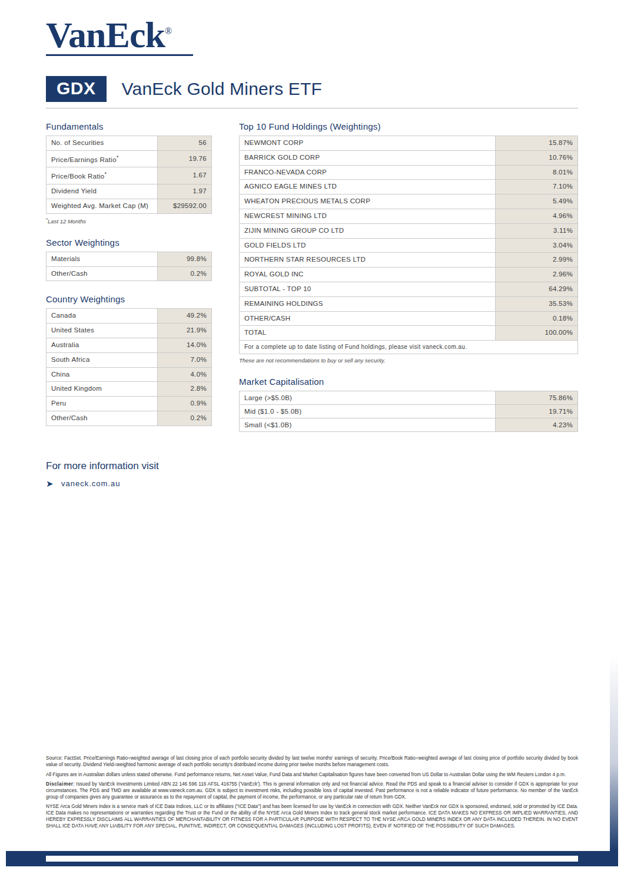VanEck®
GDX
VanEck Gold Miners ETF
Fundamentals
| No. of Securities | 56 |
| Price/Earnings Ratio * | 19.76 |
| Price/Book Ratio * | 1.67 |
| Dividend Yield | 1.97 |
| Weighted Avg. Market Cap (M) | $29592.00 |
*Last 12 Months
Sector Weightings
| Materials | 99.8% |
| Other/Cash | 0.2% |
Country Weightings
| Canada | 49.2% |
| United States | 21.9% |
| Australia | 14.0% |
| South Africa | 7.0% |
| China | 4.0% |
| United Kingdom | 2.8% |
| Peru | 0.9% |
| Other/Cash | 0.2% |
Top 10 Fund Holdings (Weightings)
| NEWMONT CORP | 15.87% |
| BARRICK GOLD CORP | 10.76% |
| FRANCO-NEVADA CORP | 8.01% |
| AGNICO EAGLE MINES LTD | 7.10% |
| WHEATON PRECIOUS METALS CORP | 5.49% |
| NEWCREST MINING LTD | 4.96% |
| ZIJIN MINING GROUP CO LTD | 3.11% |
| GOLD FIELDS LTD | 3.04% |
| NORTHERN STAR RESOURCES LTD | 2.99% |
| ROYAL GOLD INC | 2.96% |
| SUBTOTAL - TOP 10 | 64.29% |
| REMAINING HOLDINGS | 35.53% |
| OTHER/CASH | 0.18% |
| TOTAL | 100.00% |
| For a complete up to date listing of Fund holdings, please visit vaneck.com.au. |
These are not recommendations to buy or sell any security.
Market Capitalisation
| Large (>$5.0B) | 75.86% |
| Mid ($1.0 - $5.0B) | 19.71% |
| Small (<$1.0B) | 4.23% |
For more information visit
➤ vaneck.com.au
Source: FactSet. Price/Earnings Ratio=weighted average of last closing price of each portfolio security divided by last twelve months' earnings of security. Price/Book Ratio=weighted average of last closing price of portfolio security divided by book value of security. Dividend Yield=weighted harmonic average of each portfolio security's distributed income during prior twelve months before management costs.
All Figures are in Australian dollars unless stated otherwise. Fund performance returns, Net Asset Value, Fund Data and Market Capitalisation figures have been converted from US Dollar to Australian Dollar using the WM Reuters London 4 p.m.
Disclaimer: Issued by VanEck Investments Limited ABN 22 146 596 116 AFSL 416755 ('VanEck'). This is general information only and not financial advice. Read the PDS and speak to a financial adviser to consider if GDX is appropriate for your circumstances. The PDS and TMD are available at www.vaneck.com.au. GDX is subject to investment risks, including possible loss of capital invested. Past performance is not a reliable indicator of future performance. No member of the VanEck group of companies gives any guarantee or assurance as to the repayment of capital, the payment of income, the performance, or any particular rate of return from GDX.
NYSE Arca Gold Miners Index is a service mark of ICE Data Indices, LLC or its affiliates ("ICE Data") and has been licensed for use by VanEck in connection with GDX. Neither VanEck nor GDX is sponsored, endorsed, sold or promoted by ICE Data. ICE Data makes no representations or warranties regarding the Trust or the Fund or the ability of the NYSE Arca Gold Miners Index to track general stock market performance. ICE DATA MAKES NO EXPRESS OR IMPLIED WARRANTIES, AND HEREBY EXPRESSLY DISCLAIMS ALL WARRANTIES OF MERCHANTABILITY OR FITNESS FOR A PARTICULAR PURPOSE WITH RESPECT TO THE NYSE ARCA GOLD MINERS INDEX OR ANY DATA INCLUDED THEREIN. IN NO EVENT SHALL ICE DATA HAVE ANY LIABILITY FOR ANY SPECIAL, PUNITIVE, INDIRECT, OR CONSEQUENTIAL DAMAGES (INCLUDING LOST PROFITS), EVEN IF NOTIFIED OF THE POSSIBILITY OF SUCH DAMAGES.